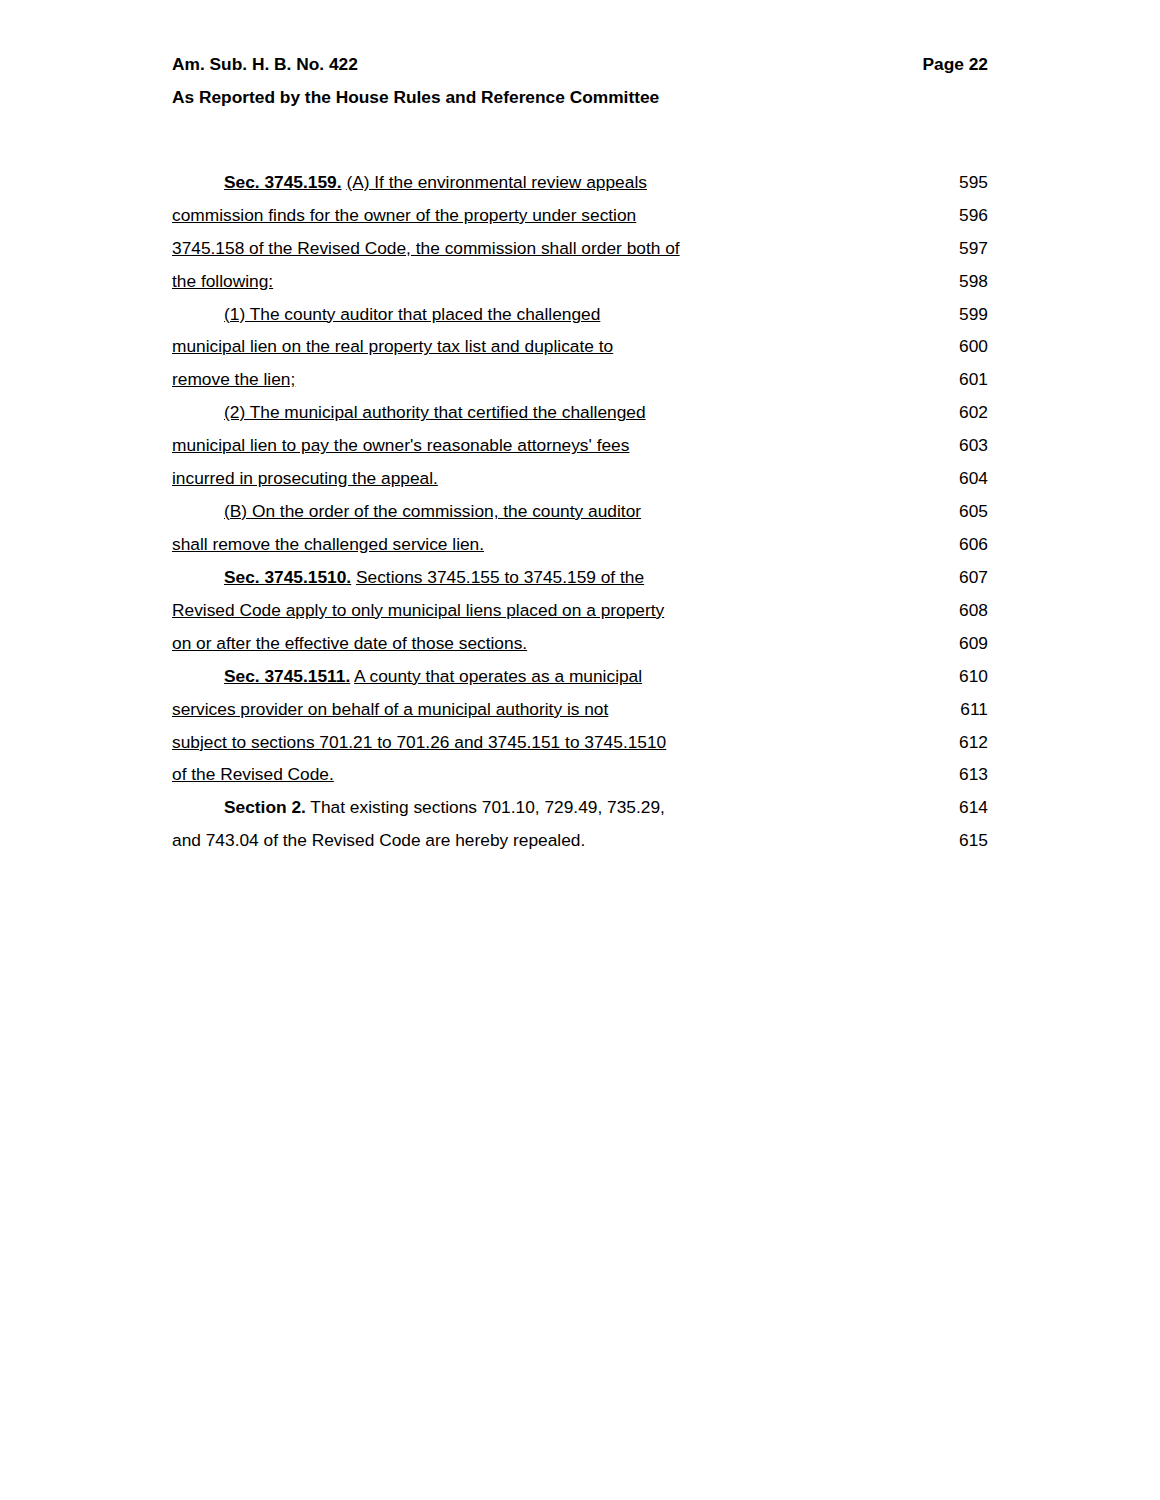Am. Sub. H. B. No. 422
As Reported by the House Rules and Reference Committee
Page 22
Sec. 3745.159. (A) If the environmental review appeals
595
commission finds for the owner of the property under section
596
3745.158 of the Revised Code, the commission shall order both of
597
the following:
598
(1) The county auditor that placed the challenged
599
municipal lien on the real property tax list and duplicate to
600
remove the lien;
601
(2) The municipal authority that certified the challenged
602
municipal lien to pay the owner's reasonable attorneys' fees
603
incurred in prosecuting the appeal.
604
(B) On the order of the commission, the county auditor
605
shall remove the challenged service lien.
606
Sec. 3745.1510. Sections 3745.155 to 3745.159 of the
607
Revised Code apply to only municipal liens placed on a property
608
on or after the effective date of those sections.
609
Sec. 3745.1511. A county that operates as a municipal
610
services provider on behalf of a municipal authority is not
611
subject to sections 701.21 to 701.26 and 3745.151 to 3745.1510
612
of the Revised Code.
613
Section 2. That existing sections 701.10, 729.49, 735.29,
614
and 743.04 of the Revised Code are hereby repealed.
615